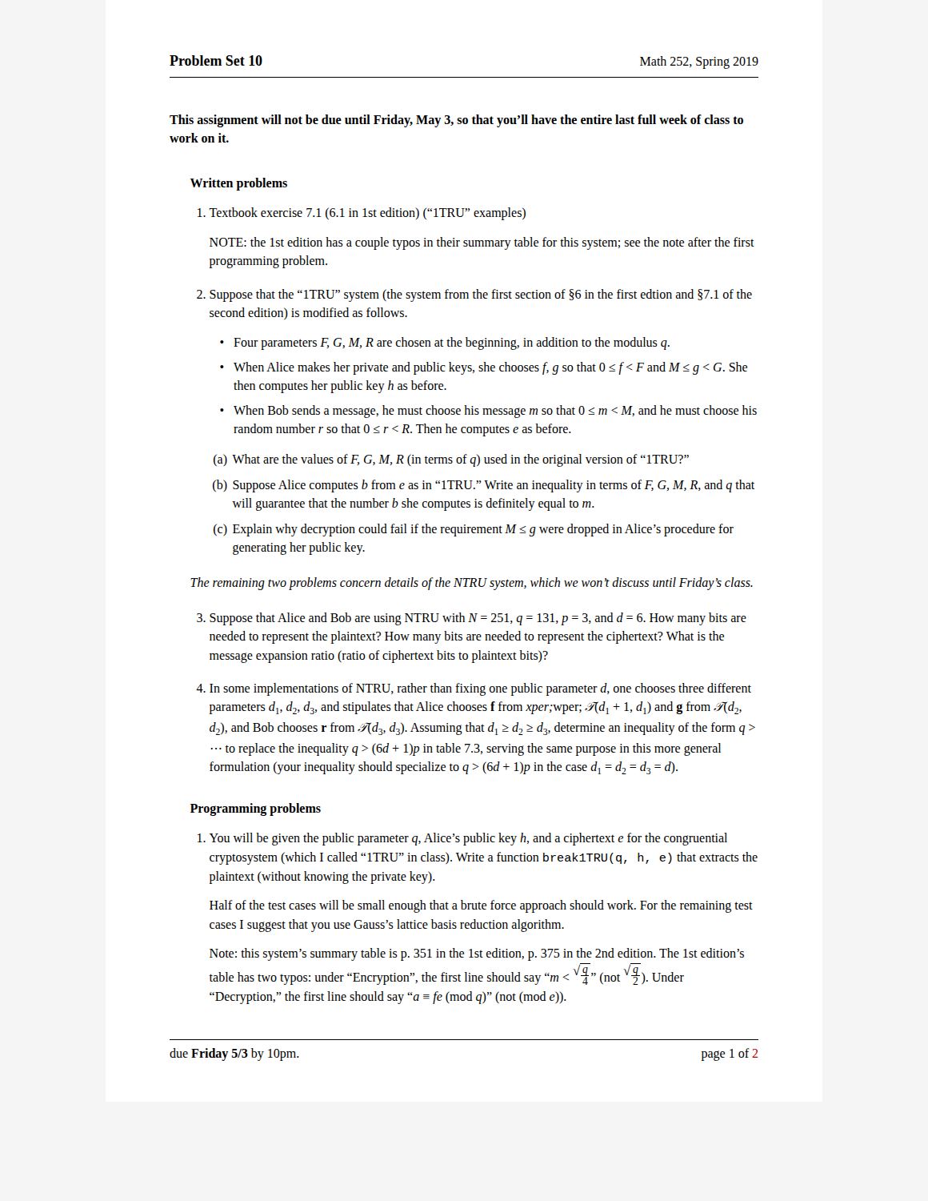Problem Set 10
Math 252, Spring 2019
This assignment will not be due until Friday, May 3, so that you’ll have the entire last full week of class to work on it.
Written problems
Textbook exercise 7.1 (6.1 in 1st edition) (“1TRU” examples)
NOTE: the 1st edition has a couple typos in their summary table for this system; see the note after the first programming problem.
Suppose that the “1TRU” system (the system from the first section of §6 in the first edtion and §7.1 of the second edition) is modified as follows.
Four parameters F, G, M, R are chosen at the beginning, in addition to the modulus q.
When Alice makes her private and public keys, she chooses f, g so that 0 ≤ f < F and M ≤ g < G. She then computes her public key h as before.
When Bob sends a message, he must choose his message m so that 0 ≤ m < M, and he must choose his random number r so that 0 ≤ r < R. Then he computes e as before.
What are the values of F, G, M, R (in terms of q) used in the original version of “1TRU?”
Suppose Alice computes b from e as in “1TRU.” Write an inequality in terms of F, G, M, R, and q that will guarantee that the number b she computes is definitely equal to m.
Explain why decryption could fail if the requirement M ≤ g were dropped in Alice’s procedure for generating her public key.
The remaining two problems concern details of the NTRU system, which we won’t discuss until Friday’s class.
Suppose that Alice and Bob are using NTRU with N = 251, q = 131, p = 3, and d = 6. How many bits are needed to represent the plaintext? How many bits are needed to represent the ciphertext? What is the message expansion ratio (ratio of ciphertext bits to plaintext bits)?
In some implementations of NTRU, rather than fixing one public parameter d, one chooses three different parameters d1, d2, d3, and stipulates that Alice chooses f from xper; wper; 𝒯(d1 + 1, d1) and g from 𝒯(d2, d2), and Bob chooses r from 𝒯(d3, d3). Assuming that d1 ≥ d2 ≥ d3, determine an inequality of the form q > ⋯ to replace the inequality q > (6d + 1)p in table 7.3, serving the same purpose in this more general formulation (your inequality should specialize to q > (6d + 1)p in the case d1 = d2 = d3 = d).
Programming problems
You will be given the public parameter q, Alice’s public key h, and a ciphertext e for the congruential cryptosystem (which I called “1TRU” in class). Write a function break1TRU(q, h, e) that extracts the plaintext (without knowing the private key).
Half of the test cases will be small enough that a brute force approach should work. For the remaining test cases I suggest that you use Gauss’s lattice basis reduction algorithm.
Note: this system’s summary table is p. 351 in the 1st edition, p. 375 in the 2nd edition. The 1st edition’s table has two typos: under “Encryption”, the first line should say “m < q 4” (not q 2). Under “Decryption,” the first line should say “a ≡ fe (mod q)” (not (mod e)).
due Friday 5/3 by 10pm.
page 1 of 2